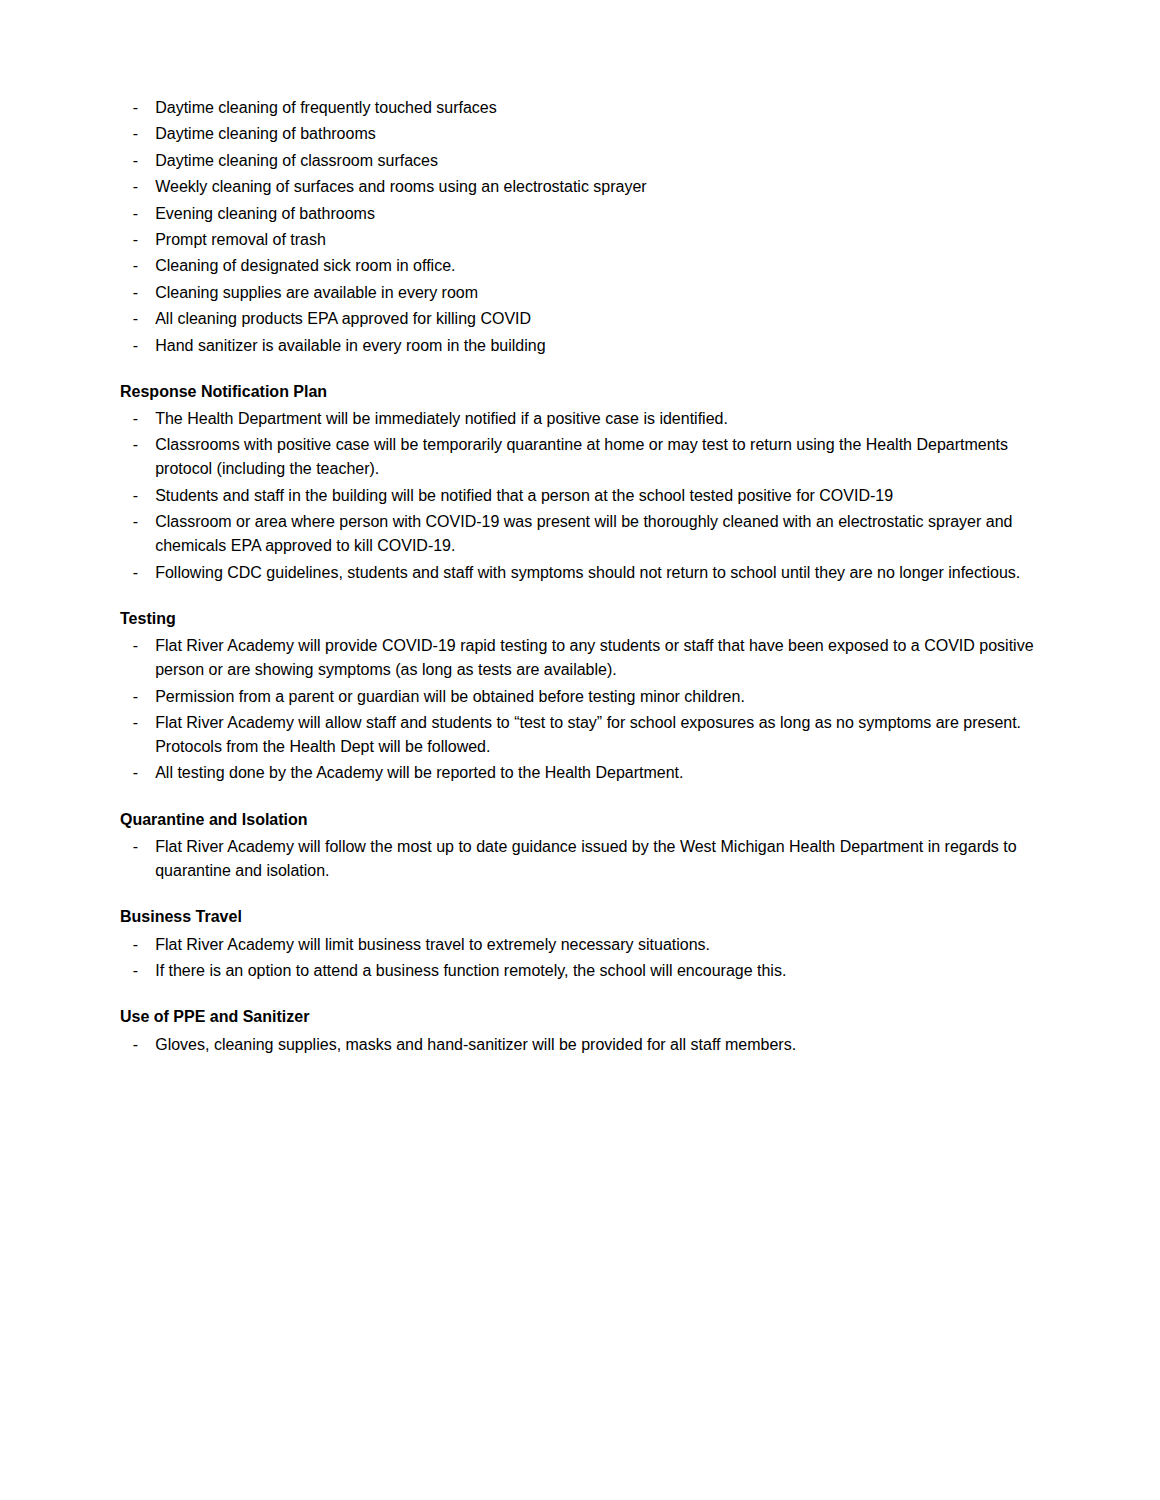Daytime cleaning of frequently touched surfaces
Daytime cleaning of bathrooms
Daytime cleaning of classroom surfaces
Weekly cleaning of surfaces and rooms using an electrostatic sprayer
Evening cleaning of bathrooms
Prompt removal of trash
Cleaning of designated sick room in office.
Cleaning supplies are available in every room
All cleaning products EPA approved for killing COVID
Hand sanitizer is available in every room in the building
Response Notification Plan
The Health Department will be immediately notified if a positive case is identified.
Classrooms with positive case will be temporarily quarantine at home or may test to return using the Health Departments protocol (including the teacher).
Students and staff in the building will be notified that a person at the school tested positive for COVID-19
Classroom or area where person with COVID-19 was present will be thoroughly cleaned with an electrostatic sprayer and chemicals EPA approved to kill COVID-19.
Following CDC guidelines, students and staff with symptoms should not return to school until they are no longer infectious.
Testing
Flat River Academy will provide COVID-19 rapid testing to any students or staff that have been exposed to a COVID positive person or are showing symptoms (as long as tests are available).
Permission from a parent or guardian will be obtained before testing minor children.
Flat River Academy will allow staff and students to “test to stay” for school exposures as long as no symptoms are present. Protocols from the Health Dept will be followed.
All testing done by the Academy will be reported to the Health Department.
Quarantine and Isolation
Flat River Academy will follow the most up to date guidance issued by the West Michigan Health Department in regards to quarantine and isolation.
Business Travel
Flat River Academy will limit business travel to extremely necessary situations.
If there is an option to attend a business function remotely, the school will encourage this.
Use of PPE and Sanitizer
Gloves, cleaning supplies, masks and hand-sanitizer will be provided for all staff members.